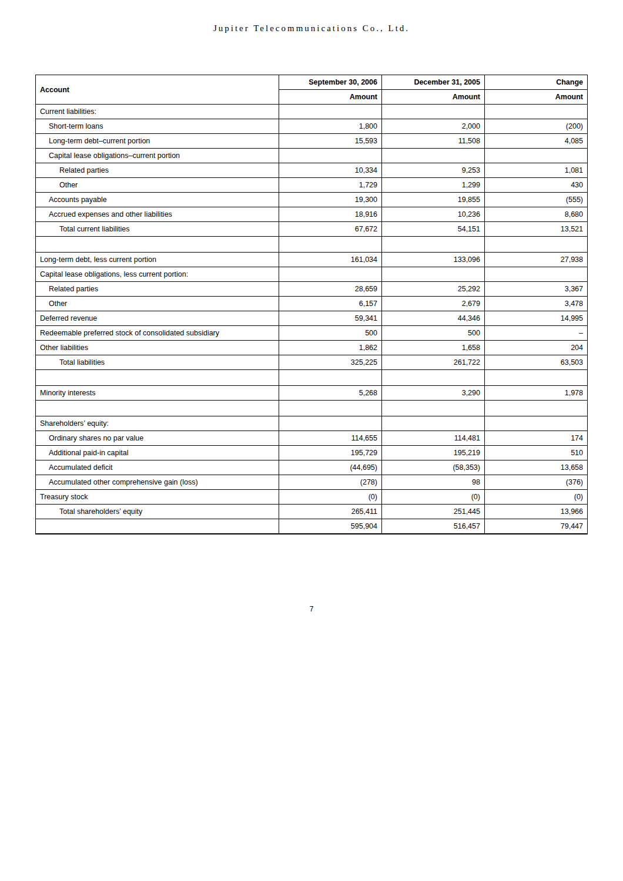Jupiter Telecommunications Co., Ltd.
| Account | September 30, 2006 | December 31, 2005 | Change |
| --- | --- | --- | --- |
| Amount | Amount | Amount |
| Current liabilities: | | | |
| Short-term loans | 1,800 | 2,000 | (200) |
| Long-term debt–current portion | 15,593 | 11,508 | 4,085 |
| Capital lease obligations–current portion | | | |
| Related parties | 10,334 | 9,253 | 1,081 |
| Other | 1,729 | 1,299 | 430 |
| Accounts payable | 19,300 | 19,855 | (555) |
| Accrued expenses and other liabilities | 18,916 | 10,236 | 8,680 |
| Total current liabilities | 67,672 | 54,151 | 13,521 |
| Long-term debt, less current portion | 161,034 | 133,096 | 27,938 |
| Capital lease obligations, less current portion: | | | |
| Related parties | 28,659 | 25,292 | 3,367 |
| Other | 6,157 | 2,679 | 3,478 |
| Deferred revenue | 59,341 | 44,346 | 14,995 |
| Redeemable preferred stock of consolidated subsidiary | 500 | 500 | – |
| Other liabilities | 1,862 | 1,658 | 204 |
| Total liabilities | 325,225 | 261,722 | 63,503 |
| Minority interests | 5,268 | 3,290 | 1,978 |
| Shareholders’ equity: | | | |
| Ordinary shares no par value | 114,655 | 114,481 | 174 |
| Additional paid-in capital | 195,729 | 195,219 | 510 |
| Accumulated deficit | (44,695) | (58,353) | 13,658 |
| Accumulated other comprehensive gain (loss) | (278) | 98 | (376) |
| Treasury stock | (0) | (0) | (0) |
| Total shareholders’ equity | 265,411 | 251,445 | 13,966 |
| | 595,904 | 516,457 | 79,447 |
7